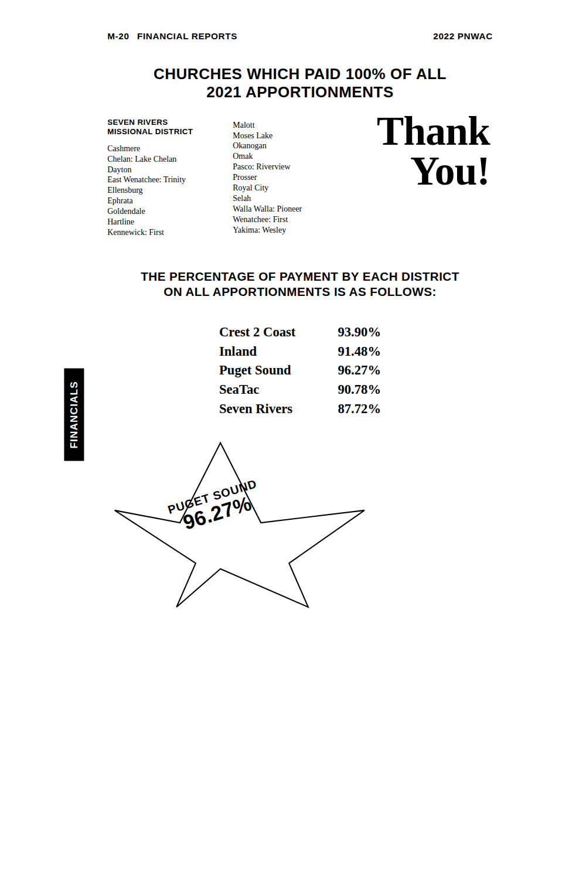M-20 FINANCIAL REPORTS
2022 PNWAC
CHURCHES WHICH PAID 100% OF ALL
2021 APPORTIONMENTS
SEVEN RIVERS
MISSIONAL DISTRICT
Cashmere
Chelan: Lake Chelan
Dayton
East Wenatchee: Trinity
Ellensburg
Ephrata
Goldendale
Hartline
Kennewick: First
Malott
Moses Lake
Okanogan
Omak
Pasco: Riverview
Prosser
Royal City
Selah
Walla Walla: Pioneer
Wenatchee: First
Yakima: Wesley
ThankYou!
THE PERCENTAGE OF PAYMENT BY EACH DISTRICT
ON ALL APPORTIONMENTS IS AS FOLLOWS:
| Crest 2 Coast | 93.90% |
| Inland | 91.48% |
| Puget Sound | 96.27% |
| SeaTac | 90.78% |
| Seven Rivers | 87.72% |
FINANCIALS
PUGET SOUND 96.27%